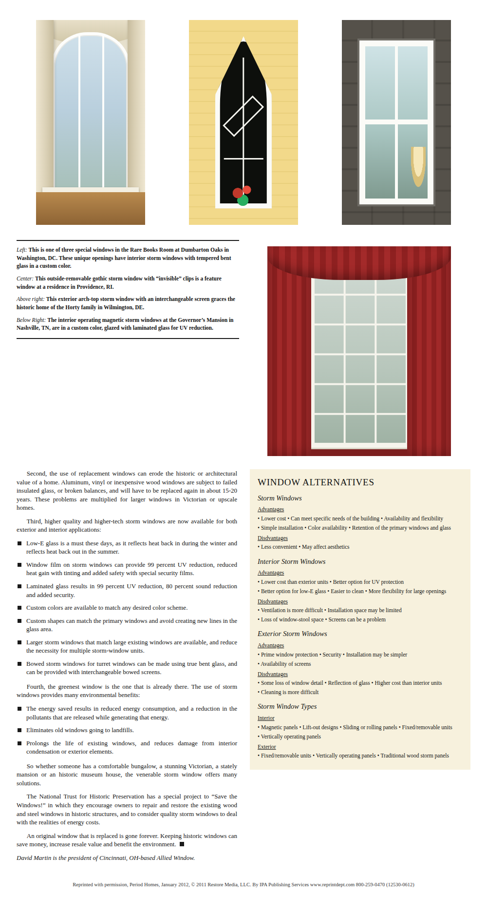Left: This is one of three special windows in the Rare Books Room at Dumbarton Oaks in Washington, DC. These unique openings have interior storm windows with tempered bent glass in a custom color.
Center: This outside-removable gothic storm window with “invisible” clips is a feature window at a residence in Providence, RI.
Above right: This exterior arch-top storm window with an interchangeable screen graces the historic home of the Horty family in Wilmington, DE.
Below Right: The interior operating magnetic storm windows at the Governor’s Mansion in Nashville, TN, are in a custom color, glazed with laminated glass for UV reduction.
Second, the use of replacement windows can erode the historic or architectural value of a home. Aluminum, vinyl or inexpensive wood windows are subject to failed insulated glass, or broken balances, and will have to be replaced again in about 15-20 years. These problems are multiplied for larger windows in Victorian or upscale homes.
Third, higher quality and higher-tech storm windows are now available for both exterior and interior applications:
Low-E glass is a must these days, as it reflects heat back in during the winter and reflects heat back out in the summer.
Window film on storm windows can provide 99 percent UV reduction, reduced heat gain with tinting and added safety with special security films.
Laminated glass results in 99 percent UV reduction, 80 percent sound reduction and added security.
Custom colors are available to match any desired color scheme.
Custom shapes can match the primary windows and avoid creating new lines in the glass area.
Larger storm windows that match large existing windows are available, and reduce the necessity for multiple storm-window units.
Bowed storm windows for turret windows can be made using true bent glass, and can be provided with interchangeable bowed screens.
Fourth, the greenest window is the one that is already there. The use of storm windows provides many environmental benefits:
The energy saved results in reduced energy consumption, and a reduction in the pollutants that are released while generating that energy.
Eliminates old windows going to landfills.
Prolongs the life of existing windows, and reduces damage from interior condensation or exterior elements.
So whether someone has a comfortable bungalow, a stunning Victorian, a stately mansion or an historic museum house, the venerable storm window offers many solutions.
The National Trust for Historic Preservation has a special project to “Save the Windows!” in which they encourage owners to repair and restore the existing wood and steel windows in historic structures, and to consider quality storm windows to deal with the realities of energy costs.
An original window that is replaced is gone forever. Keeping historic windows can save money, increase resale value and benefit the environment.
David Martin is the president of Cincinnati, OH-based Allied Window.
Window Alternatives
Storm Windows
Advantages
• Lower cost • Can meet specific needs of the building • Availability and flexibility
• Simple installation • Color availability • Retention of the primary windows and glass
Disdvantages
• Less convenient • May affect aesthetics
Interior Storm Windows
Advantages
• Lower cost than exterior units • Better option for UV protection
• Better option for low-E glass • Easier to clean • More flexibility for large openings
Disdvantages
• Ventilation is more difficult • Installation space may be limited
• Loss of window-stool space • Screens can be a problem
Exterior Storm Windows
Advantages
• Prime window protection • Security • Installation may be simpler
• Availability of screens
Disdvantages
• Some loss of window detail • Reflection of glass • Higher cost than interior units
• Cleaning is more difficult
Storm Window Types
Interior
• Magnetic panels • Lift-out designs • Sliding or rolling panels • Fixed/removable units
• Vertically operating panels
Exterior
• Fixed/removable units • Vertically operating panels • Traditional wood storm panels
Reprinted with permission, Period Homes, January 2012, © 2011 Restore Media, LLC. By IPA Publishing Services www.reprintdept.com 800-259-0470 (12530-0612)